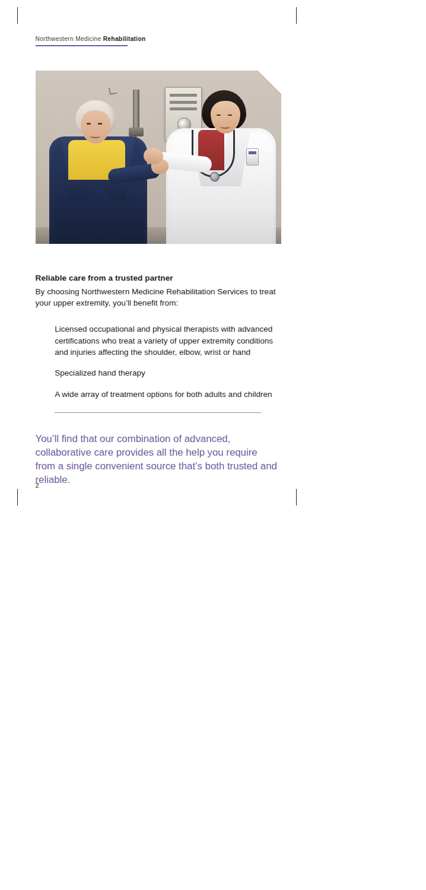Northwestern Medicine Rehabilitation
Reliable care from a trusted partner
By choosing Northwestern Medicine Rehabilitation Services to treat your upper extremity, you’ll benefit from:
Licensed occupational and physical therapists with advanced certifications who treat a variety of upper extremity conditions and injuries affecting the shoulder, elbow, wrist or hand
Specialized hand therapy
A wide array of treatment options for both adults and children
You’ll find that our combination of advanced, collaborative care provides all the help you require from a single convenient source that’s both trusted and reliable.
2